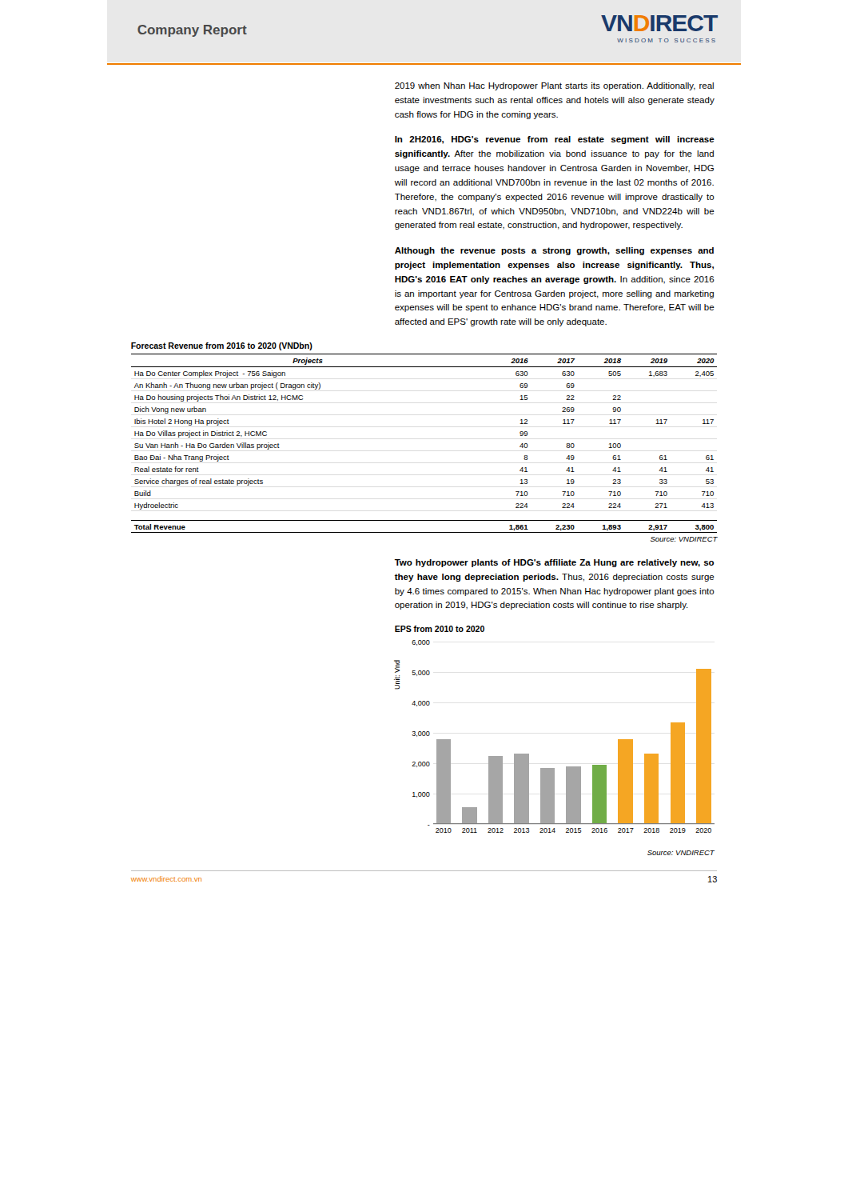Company Report
VNDIRECT
WISDOM TO SUCCESS
2019 when Nhan Hac Hydropower Plant starts its operation. Additionally, real estate investments such as rental offices and hotels will also generate steady cash flows for HDG in the coming years.
In 2H2016, HDG's revenue from real estate segment will increase significantly. After the mobilization via bond issuance to pay for the land usage and terrace houses handover in Centrosa Garden in November, HDG will record an additional VND700bn in revenue in the last 02 months of 2016. Therefore, the company's expected 2016 revenue will improve drastically to reach VND1.867trl, of which VND950bn, VND710bn, and VND224b will be generated from real estate, construction, and hydropower, respectively.
Although the revenue posts a strong growth, selling expenses and project implementation expenses also increase significantly. Thus, HDG's 2016 EAT only reaches an average growth. In addition, since 2016 is an important year for Centrosa Garden project, more selling and marketing expenses will be spent to enhance HDG's brand name. Therefore, EAT will be affected and EPS' growth rate will be only adequate.
Forecast Revenue from 2016 to 2020 (VNDbn)
| Projects | 2016 | 2017 | 2018 | 2019 | 2020 |
| --- | --- | --- | --- | --- | --- |
| Ha Do Center Complex Project - 756 Saigon | 630 | 630 | 505 | 1,683 | 2,405 |
| An Khanh - An Thuong new urban project ( Dragon city) | 69 | 69 | | | |
| Ha Do housing projects Thoi An District 12, HCMC | 15 | 22 | 22 | | |
| Dich Vong new urban | | 269 | 90 | | |
| Ibis Hotel 2 Hong Ha project | 12 | 117 | 117 | 117 | 117 |
| Ha Do Villas project in District 2, HCMC | 99 | | | | |
| Su Van Hanh - Ha Đo Garden Villas project | 40 | 80 | 100 | | |
| Bao Đai - Nha Trang Project | 8 | 49 | 61 | 61 | 61 |
| Real estate for rent | 41 | 41 | 41 | 41 | 41 |
| Service charges of real estate projects | 13 | 19 | 23 | 33 | 53 |
| Build | 710 | 710 | 710 | 710 | 710 |
| Hydroelectric | 224 | 224 | 224 | 271 | 413 |
| Total Revenue | 1,861 | 2,230 | 1,893 | 2,917 | 3,800 |
Source: VNDIRECT
Two hydropower plants of HDG's affiliate Za Hung are relatively new, so they have long depreciation periods. Thus, 2016 depreciation costs surge by 4.6 times compared to 2015's. When Nhan Hac hydropower plant goes into operation in 2019, HDG's depreciation costs will continue to rise sharply.
EPS from 2010 to 2020
Unit: Vnd
6,000
5,000
4,000
3,000
2,000
1,000
-
20102011201220132014201520162017201820192020
Source: VNDIRECT
www.vndirect.com.vn 13